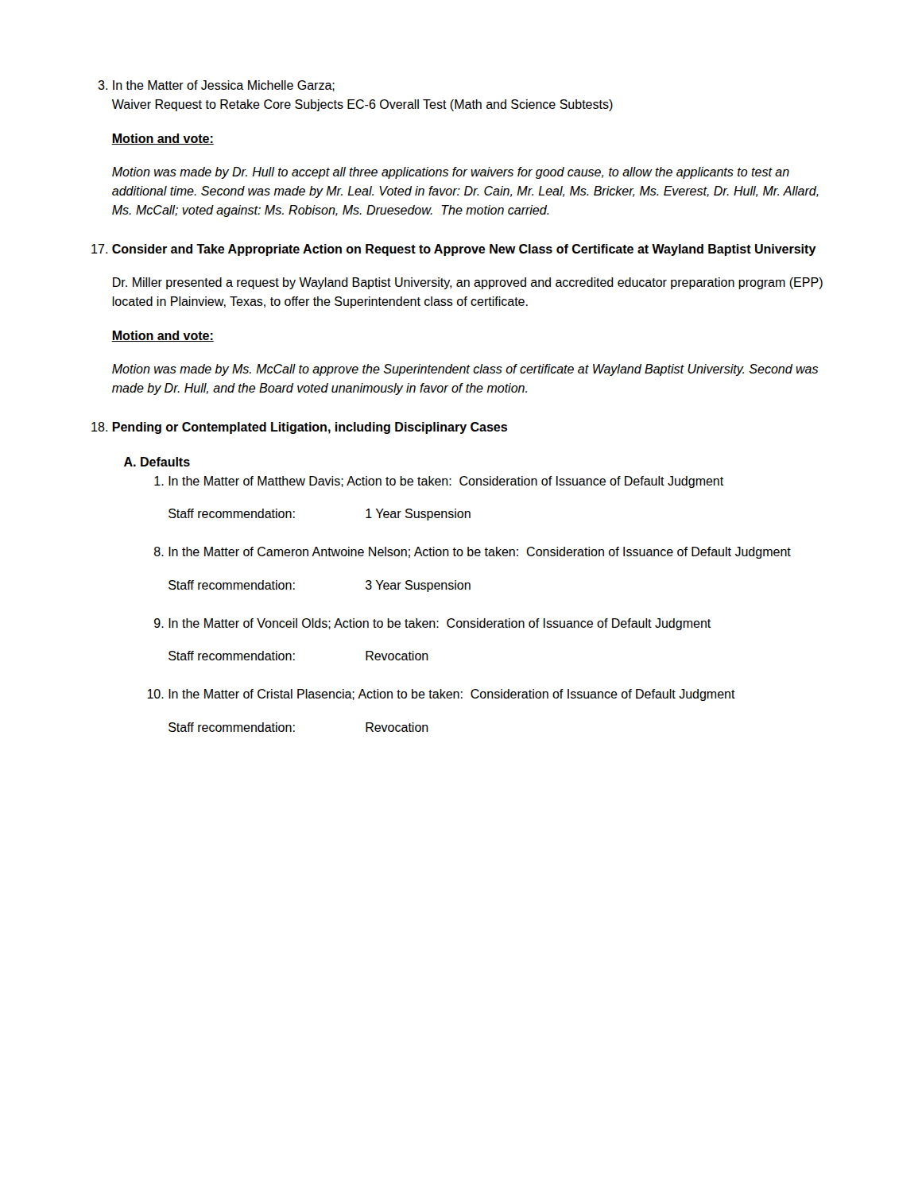In the Matter of Jessica Michelle Garza;
Waiver Request to Retake Core Subjects EC-6 Overall Test (Math and Science Subtests)
Motion and vote:
Motion was made by Dr. Hull to accept all three applications for waivers for good cause, to allow the applicants to test an additional time. Second was made by Mr. Leal. Voted in favor: Dr. Cain, Mr. Leal, Ms. Bricker, Ms. Everest, Dr. Hull, Mr. Allard, Ms. McCall; voted against: Ms. Robison, Ms. Druesedow. The motion carried.
Consider and Take Appropriate Action on Request to Approve New Class of Certificate at Wayland Baptist University
Dr. Miller presented a request by Wayland Baptist University, an approved and accredited educator preparation program (EPP) located in Plainview, Texas, to offer the Superintendent class of certificate.
Motion and vote:
Motion was made by Ms. McCall to approve the Superintendent class of certificate at Wayland Baptist University. Second was made by Dr. Hull, and the Board voted unanimously in favor of the motion.
Pending or Contemplated Litigation, including Disciplinary Cases
Defaults
In the Matter of Matthew Davis; Action to be taken: Consideration of Issuance of Default Judgment
Staff recommendation: 1 Year Suspension
In the Matter of Cameron Antwoine Nelson; Action to be taken: Consideration of Issuance of Default Judgment
Staff recommendation: 3 Year Suspension
In the Matter of Vonceil Olds; Action to be taken: Consideration of Issuance of Default Judgment
Staff recommendation: Revocation
In the Matter of Cristal Plasencia; Action to be taken: Consideration of Issuance of Default Judgment
Staff recommendation: Revocation